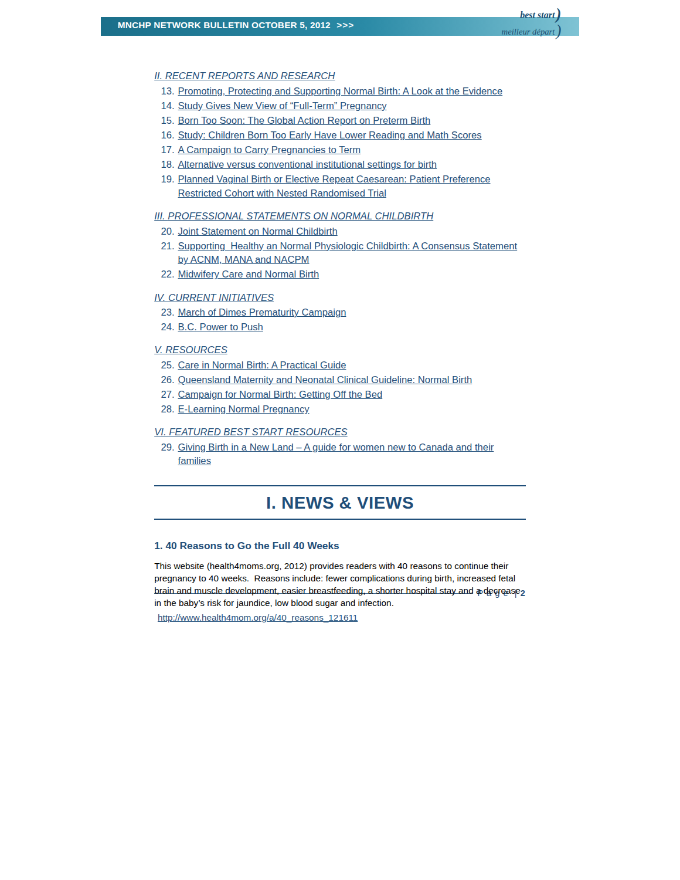MNCHP NETWORK BULLETIN OCTOBER 5, 2012 >>>
best start)
meilleur départ)
II. RECENT REPORTS AND RESEARCH
13. Promoting, Protecting and Supporting Normal Birth: A Look at the Evidence
14. Study Gives New View of “Full-Term” Pregnancy
15. Born Too Soon: The Global Action Report on Preterm Birth
16. Study: Children Born Too Early Have Lower Reading and Math Scores
17. A Campaign to Carry Pregnancies to Term
18. Alternative versus conventional institutional settings for birth
19. Planned Vaginal Birth or Elective Repeat Caesarean: Patient Preference Restricted Cohort with Nested Randomised Trial
III. PROFESSIONAL STATEMENTS ON NORMAL CHILDBIRTH
20. Joint Statement on Normal Childbirth
21. Supporting Healthy an Normal Physiologic Childbirth: A Consensus Statement by ACNM, MANA and NACPM
22. Midwifery Care and Normal Birth
IV. CURRENT INITIATIVES
23. March of Dimes Prematurity Campaign
24. B.C. Power to Push
V. RESOURCES
25. Care in Normal Birth: A Practical Guide
26. Queensland Maternity and Neonatal Clinical Guideline: Normal Birth
27. Campaign for Normal Birth: Getting Off the Bed
28. E-Learning Normal Pregnancy
VI. FEATURED BEST START RESOURCES
29. Giving Birth in a New Land – A guide for women new to Canada and their families
I. NEWS & VIEWS
1. 40 Reasons to Go the Full 40 Weeks
This website (health4moms.org, 2012) provides readers with 40 reasons to continue their pregnancy to 40 weeks. Reasons include: fewer complications during birth, increased fetal brain and muscle development, easier breastfeeding, a shorter hospital stay and a decrease in the baby’s risk for jaundice, low blood sugar and infection.
http://www.health4mom.org/a/40_reasons_121611
P a g e | 2